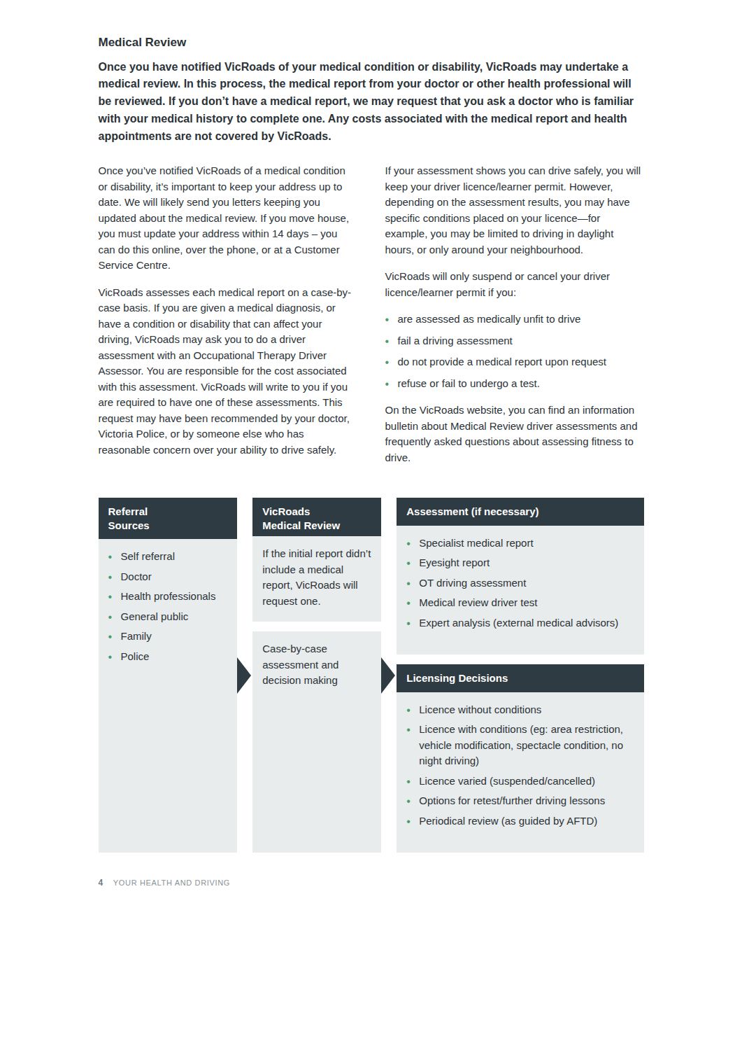Medical Review
Once you have notified VicRoads of your medical condition or disability, VicRoads may undertake a medical review. In this process, the medical report from your doctor or other health professional will be reviewed. If you don’t have a medical report, we may request that you ask a doctor who is familiar with your medical history to complete one. Any costs associated with the medical report and health appointments are not covered by VicRoads.
Once you’ve notified VicRoads of a medical condition or disability, it’s important to keep your address up to date. We will likely send you letters keeping you updated about the medical review. If you move house, you must update your address within 14 days – you can do this online, over the phone, or at a Customer Service Centre.
VicRoads assesses each medical report on a case-by-case basis. If you are given a medical diagnosis, or have a condition or disability that can affect your driving, VicRoads may ask you to do a driver assessment with an Occupational Therapy Driver Assessor. You are responsible for the cost associated with this assessment. VicRoads will write to you if you are required to have one of these assessments. This request may have been recommended by your doctor, Victoria Police, or by someone else who has reasonable concern over your ability to drive safely.
If your assessment shows you can drive safely, you will keep your driver licence/learner permit. However, depending on the assessment results, you may have specific conditions placed on your licence—for example, you may be limited to driving in daylight hours, or only around your neighbourhood.
VicRoads will only suspend or cancel your driver licence/learner permit if you:
are assessed as medically unfit to drive
fail a driving assessment
do not provide a medical report upon request
refuse or fail to undergo a test.
On the VicRoads website, you can find an information bulletin about Medical Review driver assessments and frequently asked questions about assessing fitness to drive.
Referral
Sources
Self referral
Doctor
Health professionals
General public
Family
Police
VicRoads
Medical Review
If the initial report didn’t include a medical report, VicRoads will request one.
Case-by-case assessment and decision making
Assessment (if necessary)
Specialist medical report
Eyesight report
OT driving assessment
Medical review driver test
Expert analysis (external medical advisors)
Licensing Decisions
Licence without conditions
Licence with conditions (eg: area restriction, vehicle modification, spectacle condition, no night driving)
Licence varied (suspended/cancelled)
Options for retest/further driving lessons
Periodical review (as guided by AFTD)
4 YOUR HEALTH AND DRIVING